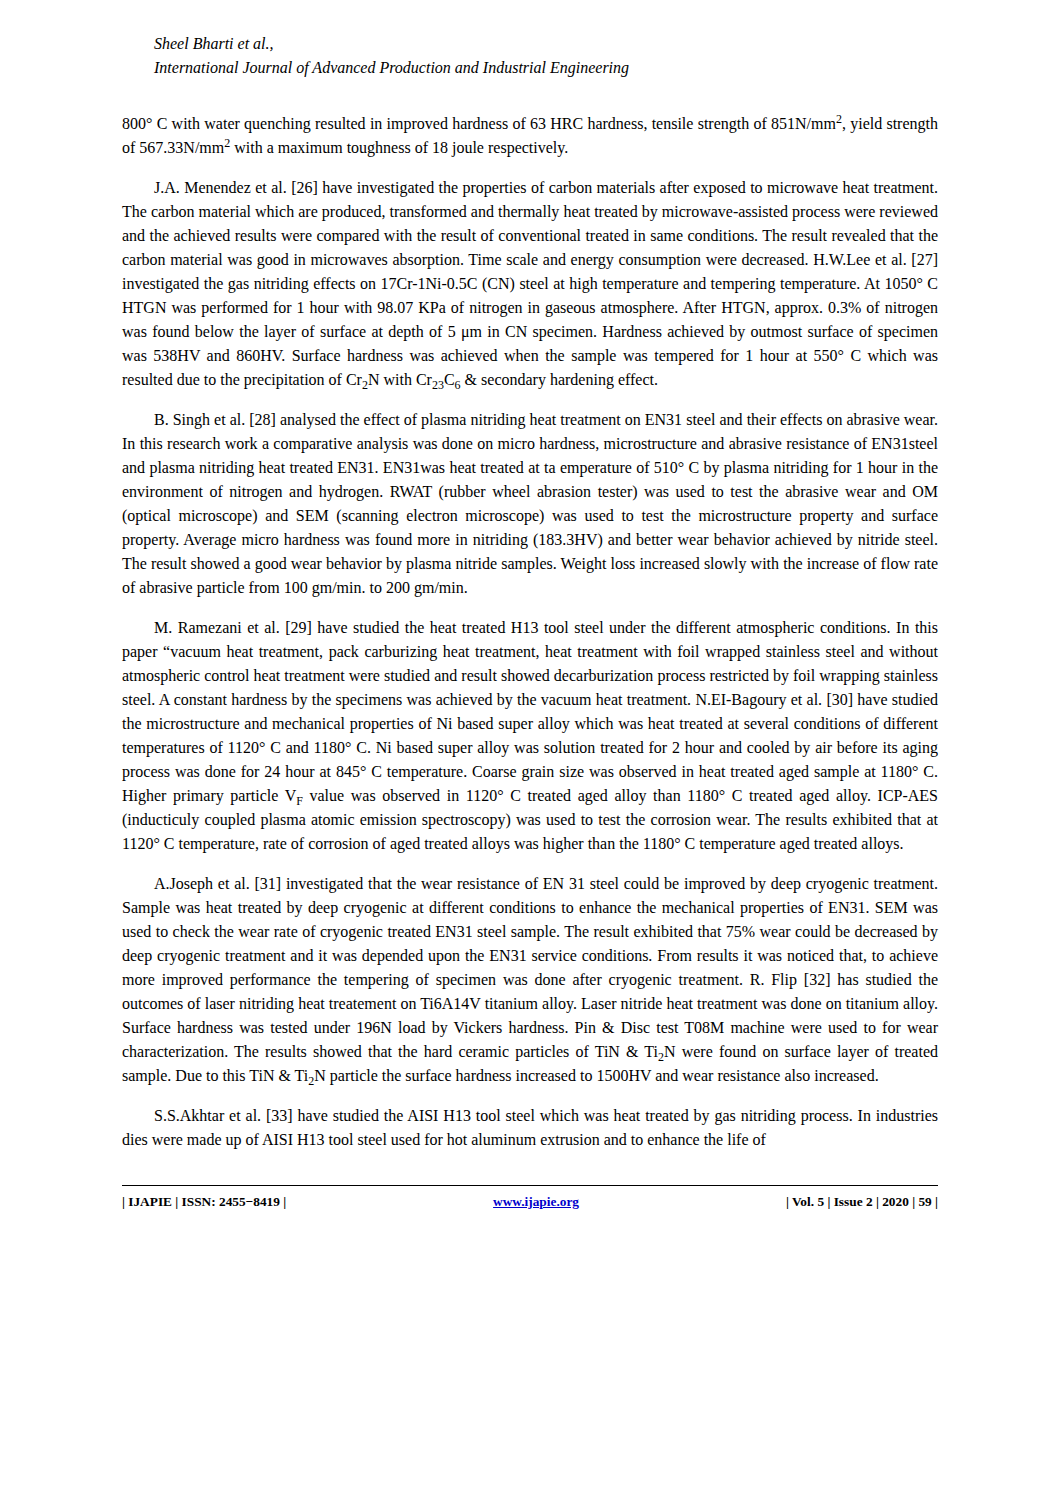Sheel Bharti et al.,
International Journal of Advanced Production and Industrial Engineering
800° C with water quenching resulted in improved hardness of 63 HRC hardness, tensile strength of 851N/mm2, yield strength of 567.33N/mm2 with a maximum toughness of 18 joule respectively.
J.A. Menendez et al. [26] have investigated the properties of carbon materials after exposed to microwave heat treatment. The carbon material which are produced, transformed and thermally heat treated by microwave-assisted process were reviewed and the achieved results were compared with the result of conventional treated in same conditions. The result revealed that the carbon material was good in microwaves absorption. Time scale and energy consumption were decreased. H.W.Lee et al. [27] investigated the gas nitriding effects on 17Cr-1Ni-0.5C (CN) steel at high temperature and tempering temperature. At 1050° C HTGN was performed for 1 hour with 98.07 KPa of nitrogen in gaseous atmosphere. After HTGN, approx. 0.3% of nitrogen was found below the layer of surface at depth of 5 μm in CN specimen. Hardness achieved by outmost surface of specimen was 538HV and 860HV. Surface hardness was achieved when the sample was tempered for 1 hour at 550° C which was resulted due to the precipitation of Cr2N with Cr23C6 & secondary hardening effect.
B. Singh et al. [28] analysed the effect of plasma nitriding heat treatment on EN31 steel and their effects on abrasive wear. In this research work a comparative analysis was done on micro hardness, microstructure and abrasive resistance of EN31steel and plasma nitriding heat treated EN31. EN31was heat treated at ta emperature of 510° C by plasma nitriding for 1 hour in the environment of nitrogen and hydrogen. RWAT (rubber wheel abrasion tester) was used to test the abrasive wear and OM (optical microscope) and SEM (scanning electron microscope) was used to test the microstructure property and surface property. Average micro hardness was found more in nitriding (183.3HV) and better wear behavior achieved by nitride steel. The result showed a good wear behavior by plasma nitride samples. Weight loss increased slowly with the increase of flow rate of abrasive particle from 100 gm/min. to 200 gm/min.
M. Ramezani et al. [29] have studied the heat treated H13 tool steel under the different atmospheric conditions. In this paper “vacuum heat treatment, pack carburizing heat treatment, heat treatment with foil wrapped stainless steel and without atmospheric control heat treatment were studied and result showed decarburization process restricted by foil wrapping stainless steel. A constant hardness by the specimens was achieved by the vacuum heat treatment. N.EI-Bagoury et al. [30] have studied the microstructure and mechanical properties of Ni based super alloy which was heat treated at several conditions of different temperatures of 1120° C and 1180° C. Ni based super alloy was solution treated for 2 hour and cooled by air before its aging process was done for 24 hour at 845° C temperature. Coarse grain size was observed in heat treated aged sample at 1180° C. Higher primary particle VF value was observed in 1120° C treated aged alloy than 1180° C treated aged alloy. ICP-AES (inducticuly coupled plasma atomic emission spectroscopy) was used to test the corrosion wear. The results exhibited that at 1120° C temperature, rate of corrosion of aged treated alloys was higher than the 1180° C temperature aged treated alloys.
A.Joseph et al. [31] investigated that the wear resistance of EN 31 steel could be improved by deep cryogenic treatment. Sample was heat treated by deep cryogenic at different conditions to enhance the mechanical properties of EN31. SEM was used to check the wear rate of cryogenic treated EN31 steel sample. The result exhibited that 75% wear could be decreased by deep cryogenic treatment and it was depended upon the EN31 service conditions. From results it was noticed that, to achieve more improved performance the tempering of specimen was done after cryogenic treatment. R. Flip [32] has studied the outcomes of laser nitriding heat treatement on Ti6A14V titanium alloy. Laser nitride heat treatment was done on titanium alloy. Surface hardness was tested under 196N load by Vickers hardness. Pin & Disc test T08M machine were used to for wear characterization. The results showed that the hard ceramic particles of TiN & Ti2N were found on surface layer of treated sample. Due to this TiN & Ti2N particle the surface hardness increased to 1500HV and wear resistance also increased.
S.S.Akhtar et al. [33] have studied the AISI H13 tool steel which was heat treated by gas nitriding process. In industries dies were made up of AISI H13 tool steel used for hot aluminum extrusion and to enhance the life of
| IJAPIE | ISSN: 2455−8419 | www.ijapie.org | Vol. 5 | Issue 2 | 2020 | 59 |